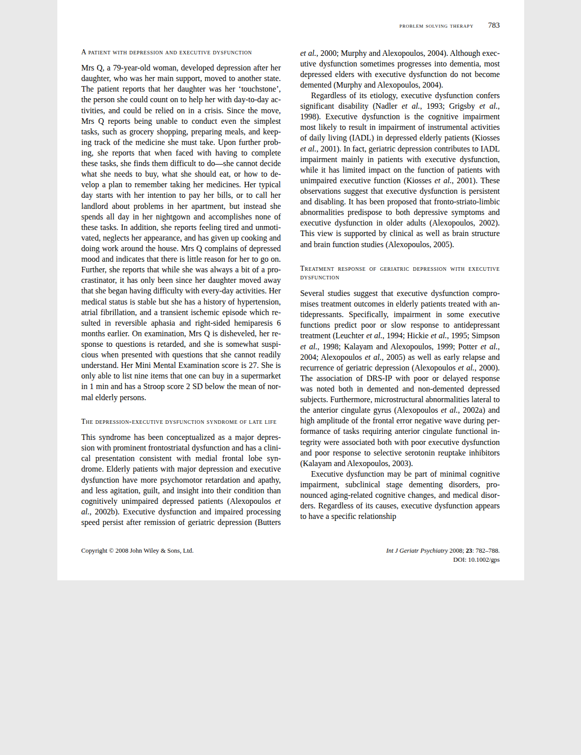problem solving therapy 783
A patient with depression and executive dysfunction
Mrs Q, a 79-year-old woman, developed depression after her daughter, who was her main support, moved to another state. The patient reports that her daughter was her ‘touchstone’, the person she could count on to help her with day-to-day activities, and could be relied on in a crisis. Since the move, Mrs Q reports being unable to conduct even the simplest tasks, such as grocery shopping, preparing meals, and keeping track of the medicine she must take. Upon further probing, she reports that when faced with having to complete these tasks, she finds them difficult to do—she cannot decide what she needs to buy, what she should eat, or how to develop a plan to remember taking her medicines. Her typical day starts with her intention to pay her bills, or to call her landlord about problems in her apartment, but instead she spends all day in her nightgown and accomplishes none of these tasks. In addition, she reports feeling tired and unmotivated, neglects her appearance, and has given up cooking and doing work around the house. Mrs Q complains of depressed mood and indicates that there is little reason for her to go on. Further, she reports that while she was always a bit of a procrastinator, it has only been since her daughter moved away that she began having difficulty with every-day activities. Her medical status is stable but she has a history of hypertension, atrial fibrillation, and a transient ischemic episode which resulted in reversible aphasia and right-sided hemiparesis 6 months earlier. On examination, Mrs Q is disheveled, her response to questions is retarded, and she is somewhat suspicious when presented with questions that she cannot readily understand. Her Mini Mental Examination score is 27. She is only able to list nine items that one can buy in a supermarket in 1 min and has a Stroop score 2 SD below the mean of normal elderly persons.
The depression-executive dysfunction syndrome of late life
This syndrome has been conceptualized as a major depression with prominent frontostriatal dysfunction and has a clinical presentation consistent with medial frontal lobe syndrome. Elderly patients with major depression and executive dysfunction have more psychomotor retardation and apathy, and less agitation, guilt, and insight into their condition than cognitively unimpaired depressed patients (Alexopoulos et al., 2002b). Executive dysfunction and impaired processing speed persist after remission of geriatric depression (Butters et al., 2000; Murphy and Alexopoulos, 2004). Although executive dysfunction sometimes progresses into dementia, most depressed elders with executive dysfunction do not become demented (Murphy and Alexopoulos, 2004).
Regardless of its etiology, executive dysfunction confers significant disability (Nadler et al., 1993; Grigsby et al., 1998). Executive dysfunction is the cognitive impairment most likely to result in impairment of instrumental activities of daily living (IADL) in depressed elderly patients (Kiosses et al., 2001). In fact, geriatric depression contributes to IADL impairment mainly in patients with executive dysfunction, while it has limited impact on the function of patients with unimpaired executive function (Kiosses et al., 2001). These observations suggest that executive dysfunction is persistent and disabling. It has been proposed that fronto-striato-limbic abnormalities predispose to both depressive symptoms and executive dysfunction in older adults (Alexopoulos, 2002). This view is supported by clinical as well as brain structure and brain function studies (Alexopoulos, 2005).
Treatment response of geriatric depression with executive dysfunction
Several studies suggest that executive dysfunction compromises treatment outcomes in elderly patients treated with antidepressants. Specifically, impairment in some executive functions predict poor or slow response to antidepressant treatment (Leuchter et al., 1994; Hickie et al., 1995; Simpson et al., 1998; Kalayam and Alexopoulos, 1999; Potter et al., 2004; Alexopoulos et al., 2005) as well as early relapse and recurrence of geriatric depression (Alexopoulos et al., 2000). The association of DRS-IP with poor or delayed response was noted both in demented and non-demented depressed subjects. Furthermore, microstructural abnormalities lateral to the anterior cingulate gyrus (Alexopoulos et al., 2002a) and high amplitude of the frontal error negative wave during performance of tasks requiring anterior cingulate functional integrity were associated both with poor executive dysfunction and poor response to selective serotonin reuptake inhibitors (Kalayam and Alexopoulos, 2003).
Executive dysfunction may be part of minimal cognitive impairment, subclinical stage dementing disorders, pronounced aging-related cognitive changes, and medical disorders. Regardless of its causes, executive dysfunction appears to have a specific relationship
Copyright © 2008 John Wiley & Sons, Ltd.
Int J Geriatr Psychiatry 2008; 23: 782–788.
DOI: 10.1002/gps